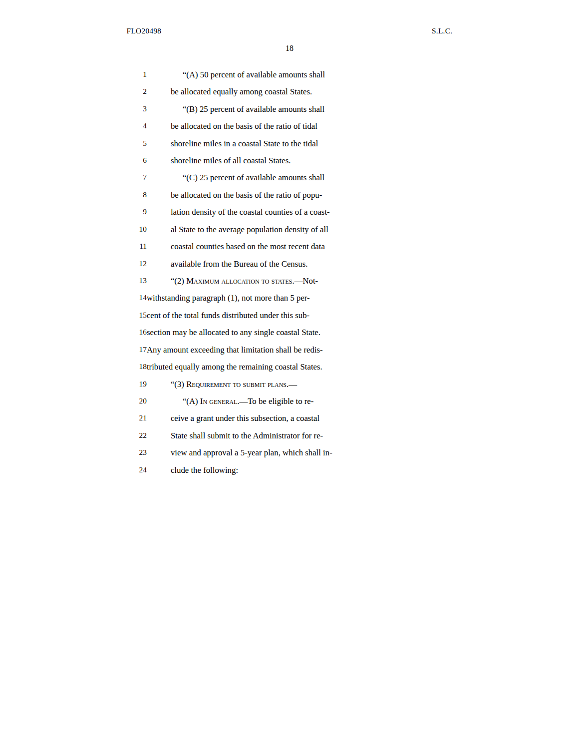FLO20498 S.L.C.
18
| 1 | “(A) 50 percent of available amounts shall |
| 2 | be allocated equally among coastal States. |
| 3 | “(B) 25 percent of available amounts shall |
| 4 | be allocated on the basis of the ratio of tidal |
| 5 | shoreline miles in a coastal State to the tidal |
| 6 | shoreline miles of all coastal States. |
| 7 | “(C) 25 percent of available amounts shall |
| 8 | be allocated on the basis of the ratio of popu- |
| 9 | lation density of the coastal counties of a coast- |
| 10 | al State to the average population density of all |
| 11 | coastal counties based on the most recent data |
| 12 | available from the Bureau of the Census. |
| 13 | “(2) Maximum allocation to states. —Not- |
| 14 | withstanding paragraph (1), not more than 5 per- |
| 15 | cent of the total funds distributed under this sub- |
| 16 | section may be allocated to any single coastal State. |
| 17 | Any amount exceeding that limitation shall be redis- |
| 18 | tributed equally among the remaining coastal States. |
| 19 | “(3) Requirement to submit plans. — |
| 20 | “(A) In general. —To be eligible to re- |
| 21 | ceive a grant under this subsection, a coastal |
| 22 | State shall submit to the Administrator for re- |
| 23 | view and approval a 5-year plan, which shall in- |
| 24 | clude the following: |